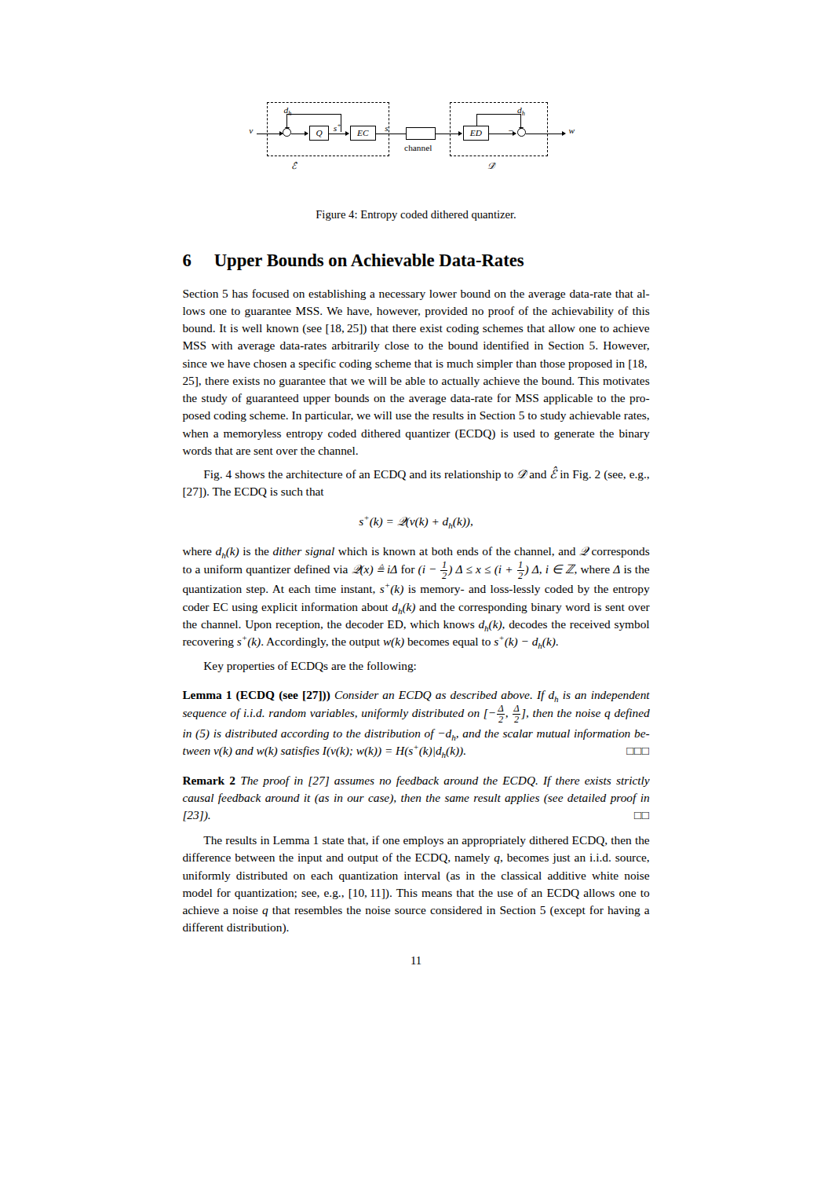dh
dh
v
Q
s+
EC
s
channel
ED
−
w
ℰ̂
𝒟̂
Figure 4: Entropy coded dithered quantizer.
6 Upper Bounds on Achievable Data-Rates
Section 5 has focused on establishing a necessary lower bound on the average data-rate that allows one to guarantee MSS. We have, however, provided no proof of the achievability of this bound. It is well known (see [18, 25]) that there exist coding schemes that allow one to achieve MSS with average data-rates arbitrarily close to the bound identified in Section 5. However, since we have chosen a specific coding scheme that is much simpler than those proposed in [18, 25], there exists no guarantee that we will be able to actually achieve the bound. This motivates the study of guaranteed upper bounds on the average data-rate for MSS applicable to the proposed coding scheme. In particular, we will use the results in Section 5 to study achievable rates, when a memoryless entropy coded dithered quantizer (ECDQ) is used to generate the binary words that are sent over the channel.
Fig. 4 shows the architecture of an ECDQ and its relationship to 𝒟̂ and ℰ̂ in Fig. 2 (see, e.g., [27]). The ECDQ is such that
s+(k) = 𝒬(v(k) + dh(k)),
where dh(k) is the dither signal which is known at both ends of the channel, and 𝒬 corresponds to a uniform quantizer defined via 𝒬(x) ≜ iΔ for (i − 12) Δ ≤ x ≤ (i + 12) Δ, i ∈ ℤ, where Δ is the quantization step. At each time instant, s+(k) is memory- and loss-lessly coded by the entropy coder EC using explicit information about dh(k) and the corresponding binary word is sent over the channel. Upon reception, the decoder ED, which knows dh(k), decodes the received symbol recovering s+(k). Accordingly, the output w(k) becomes equal to s+(k) − dh(k).
Key properties of ECDQs are the following:
Lemma 1 (ECDQ (see [27])) Consider an ECDQ as described above. If dh is an independent sequence of i.i.d. random variables, uniformly distributed on [−Δ 2, Δ 2], then the noise q defined in (5) is distributed according to the distribution of −dh, and the scalar mutual information between v(k) and w(k) satisfies I(v(k); w(k)) = H(s+(k)|dh(k)).□□□
Remark 2 The proof in [27] assumes no feedback around the ECDQ. If there exists strictly causal feedback around it (as in our case), then the same result applies (see detailed proof in [23]).□□
The results in Lemma 1 state that, if one employs an appropriately dithered ECDQ, then the difference between the input and output of the ECDQ, namely q, becomes just an i.i.d. source, uniformly distributed on each quantization interval (as in the classical additive white noise model for quantization; see, e.g., [10, 11]). This means that the use of an ECDQ allows one to achieve a noise q that resembles the noise source considered in Section 5 (except for having a different distribution).
11